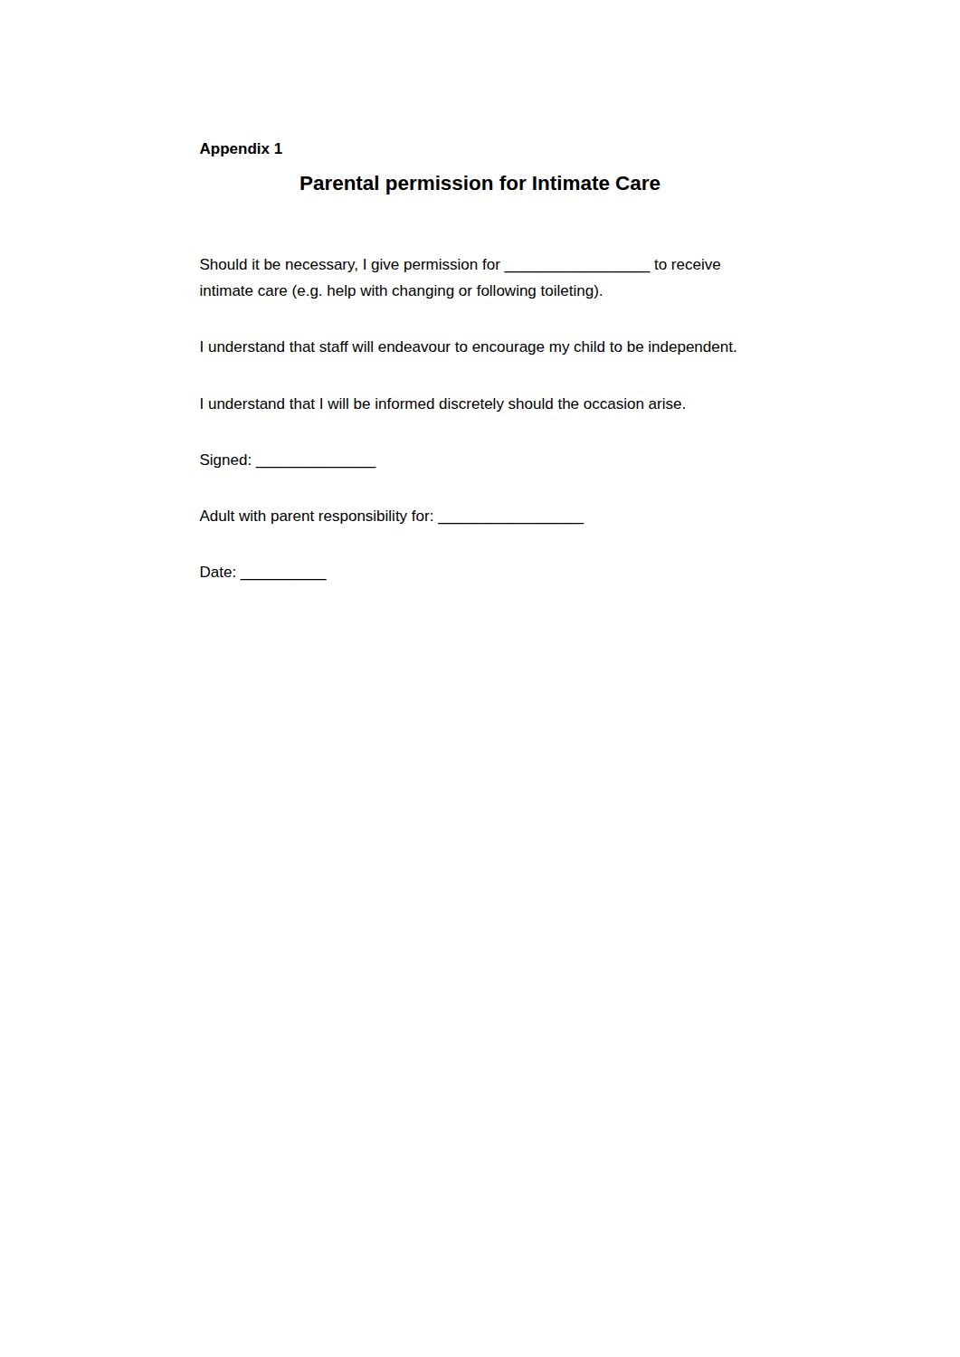Appendix 1
Parental permission for Intimate Care
Should it be necessary, I give permission for _________________ to receive intimate care (e.g. help with changing or following toileting).
I understand that staff will endeavour to encourage my child to be independent.
I understand that I will be informed discretely should the occasion arise.
Signed: ______________
Adult with parent responsibility for: _________________
Date: __________